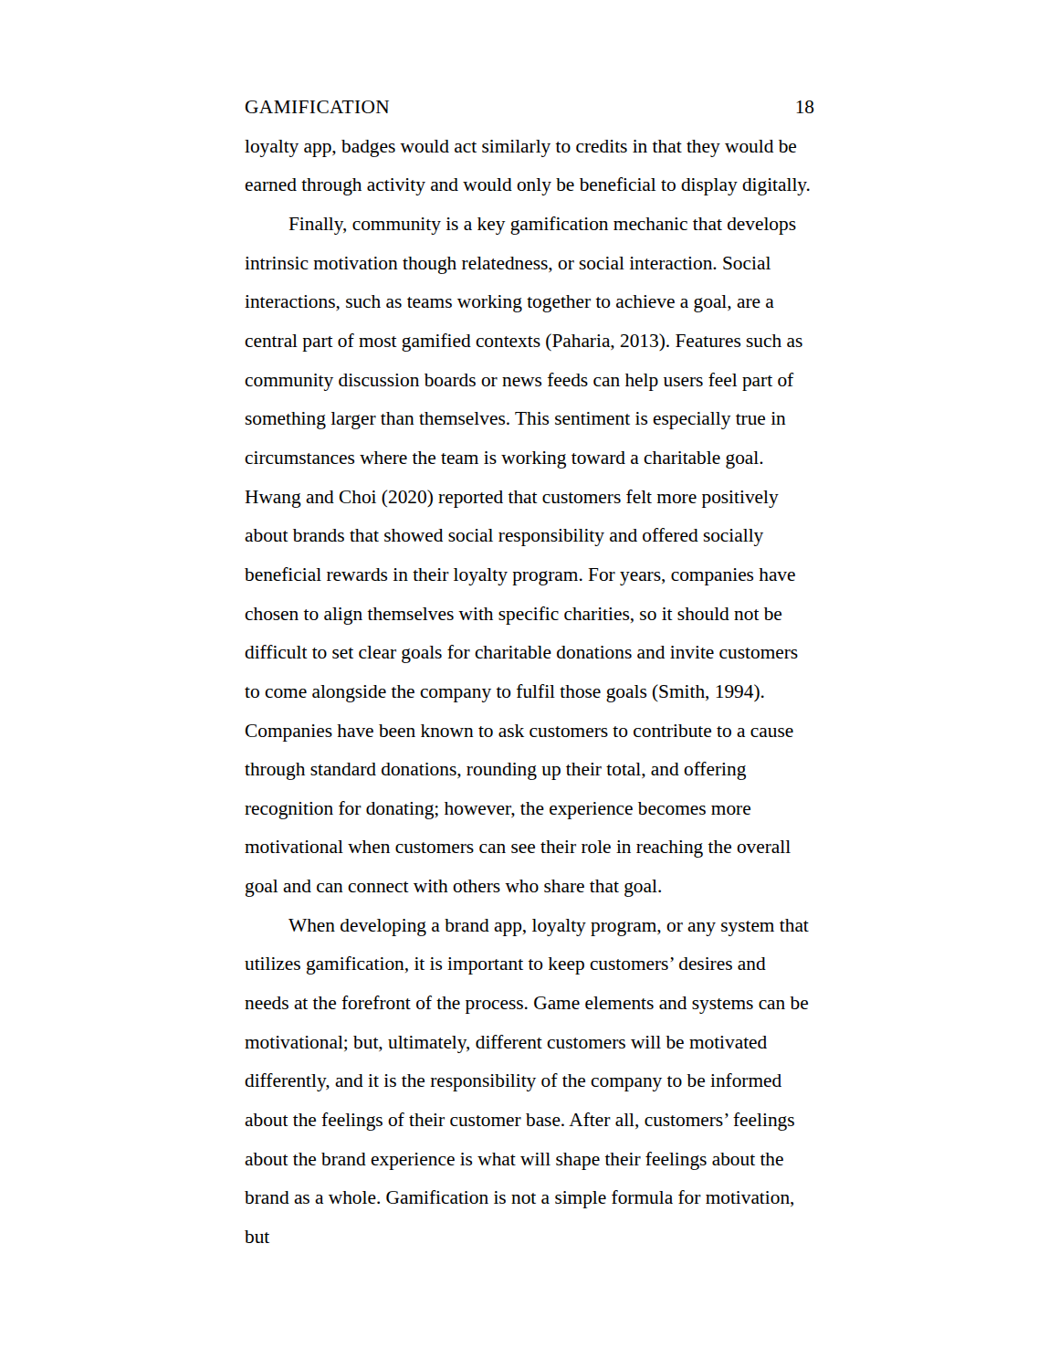Gamification 18
loyalty app, badges would act similarly to credits in that they would be earned through activity and would only be beneficial to display digitally.
Finally, community is a key gamification mechanic that develops intrinsic motivation though relatedness, or social interaction. Social interactions, such as teams working together to achieve a goal, are a central part of most gamified contexts (Paharia, 2013). Features such as community discussion boards or news feeds can help users feel part of something larger than themselves. This sentiment is especially true in circumstances where the team is working toward a charitable goal. Hwang and Choi (2020) reported that customers felt more positively about brands that showed social responsibility and offered socially beneficial rewards in their loyalty program. For years, companies have chosen to align themselves with specific charities, so it should not be difficult to set clear goals for charitable donations and invite customers to come alongside the company to fulfil those goals (Smith, 1994). Companies have been known to ask customers to contribute to a cause through standard donations, rounding up their total, and offering recognition for donating; however, the experience becomes more motivational when customers can see their role in reaching the overall goal and can connect with others who share that goal.
When developing a brand app, loyalty program, or any system that utilizes gamification, it is important to keep customers’ desires and needs at the forefront of the process. Game elements and systems can be motivational; but, ultimately, different customers will be motivated differently, and it is the responsibility of the company to be informed about the feelings of their customer base. After all, customers’ feelings about the brand experience is what will shape their feelings about the brand as a whole. Gamification is not a simple formula for motivation, but